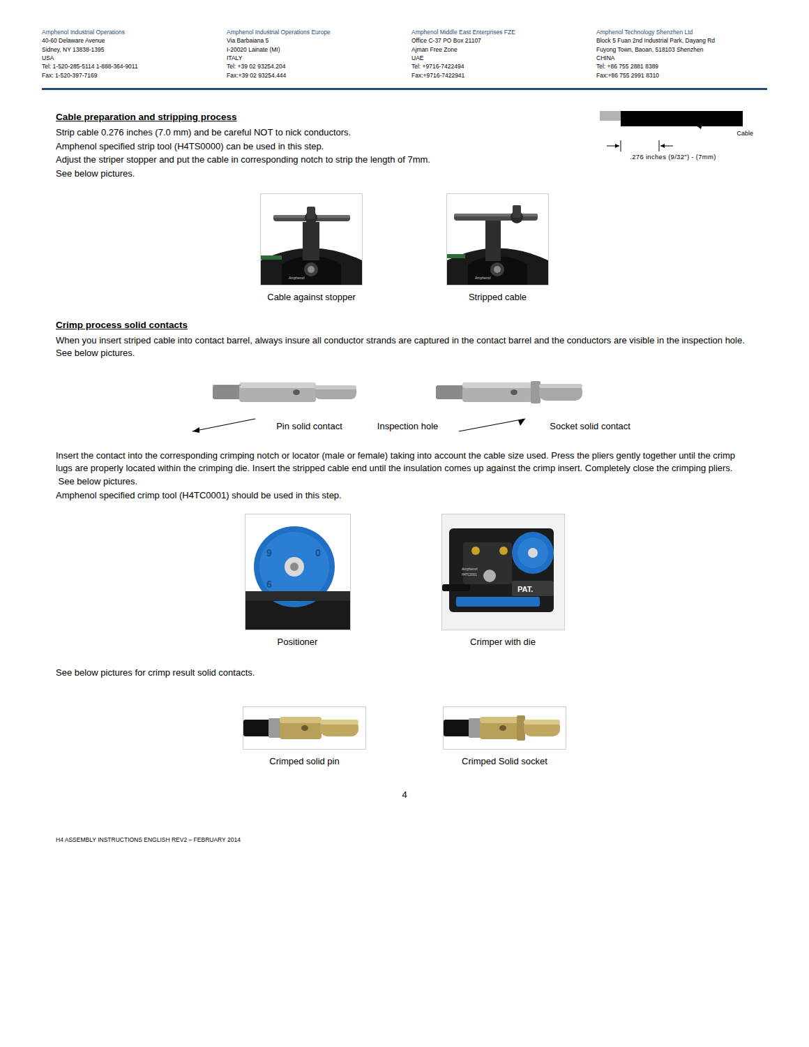Amphenol Industrial Operations
40-60 Delaware Avenue
Sidney, NY 13838-1395
USA
Tel: 1-520-285-5114 1-888-364-9011
Fax: 1-520-397-7169
Amphenol Industrial Operations Europe
Via Barbaiana 5
I-20020 Lainate (MI)
ITALY
Tel: +39 02 93254.204
Fax:+39 02 93254.444
Amphenol Middle East Enterprises FZE
Office C-37 PO Box 21107
Ajman Free Zone
UAE
Tel: +9716-7422494
Fax:+9716-7422941
Amphenol Technology Shenzhen Ltd
Block 5 Fuan 2nd Industrial Park, Dayang Rd
Fuyong Town, Baoan, 518103 Shenzhen
CHINA
Tel: +86 755 2881 8389
Fax:+86 755 2991 8310
Cable
.276 inches (9/32") - (7mm)
Cable preparation and stripping process
Strip cable 0.276 inches (7.0 mm) and be careful NOT to nick conductors.
Amphenol specified strip tool (H4TS0000) can be used in this step.
Adjust the striper stopper and put the cable in corresponding notch to strip the length of 7mm.
See below pictures.
Amphenol
Cable against stopper
Amphenol
Stripped cable
Crimp process solid contacts
When you insert striped cable into contact barrel, always insure all conductor strands are captured in the contact barrel and the conductors are visible in the inspection hole. See below pictures.
Pin solid contact Inspection hole Socket solid contact
Insert the contact into the corresponding crimping notch or locator (male or female) taking into account the cable size used. Press the pliers gently together until the crimp lugs are properly located within the crimping die. Insert the stripped cable end until the insulation comes up against the crimp insert. Completely close the crimping pliers.
See below pictures.
Amphenol specified crimp tool (H4TC0001) should be used in this step.
9 0 6
Positioner
PAT. Amphenol H4TC0001
Crimper with die
See below pictures for crimp result solid contacts.
Crimped solid pin
Crimped Solid socket
4
H4 ASSEMBLY INSTRUCTIONS ENGLISH REV2 – FEBRUARY 2014